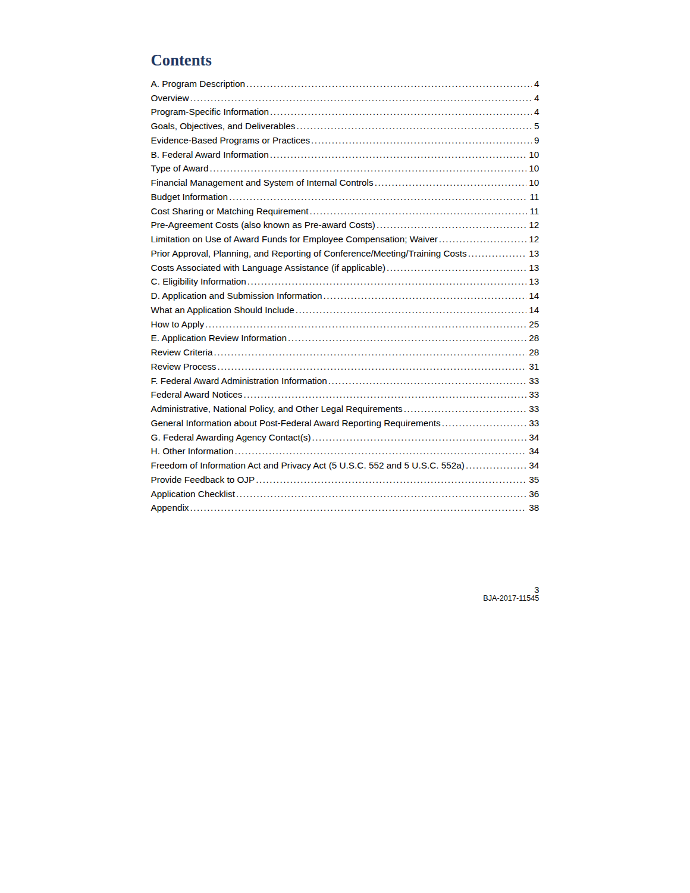Contents
A. Program Description........................................................................................................... 4
Overview....................................................................................................................... 4
Program-Specific Information............................................................................................... 4
Goals, Objectives, and Deliverables..................................................................................... 5
Evidence-Based Programs or Practices............................................................................... 9
B. Federal Award Information................................................................................................... 10
Type of Award..................................................................................................................... 10
Financial Management and System of Internal Controls....................................................... 10
Budget Information............................................................................................................. 11
Cost Sharing or Matching Requirement................................................................................ 11
Pre-Agreement Costs (also known as Pre-award Costs)...................................................... 12
Limitation on Use of Award Funds for Employee Compensation; Waiver.............................. 12
Prior Approval, Planning, and Reporting of Conference/Meeting/Training Costs................... 13
Costs Associated with Language Assistance (if applicable).................................................. 13
C. Eligibility Information............................................................................................................ 13
D. Application and Submission Information............................................................................. 14
What an Application Should Include....................................................................................... 14
How to Apply....................................................................................................................... 25
E. Application Review Information.............................................................................................. 28
Review Criteria.................................................................................................................... 28
Review Process.................................................................................................................. 31
F. Federal Award Administration Information........................................................................... 33
Federal Award Notices......................................................................................................... 33
Administrative, National Policy, and Other Legal Requirements........................................... 33
General Information about Post-Federal Award Reporting Requirements............................. 33
G. Federal Awarding Agency Contact(s)................................................................................. 34
H. Other Information................................................................................................................. 34
Freedom of Information Act and Privacy Act (5 U.S.C. 552 and 5 U.S.C. 552a).................... 34
Provide Feedback to OJP...................................................................................................... 35
Application Checklist........................................................................................................... 36
Appendix.............................................................................................................................. 38
3 BJA-2017-11545